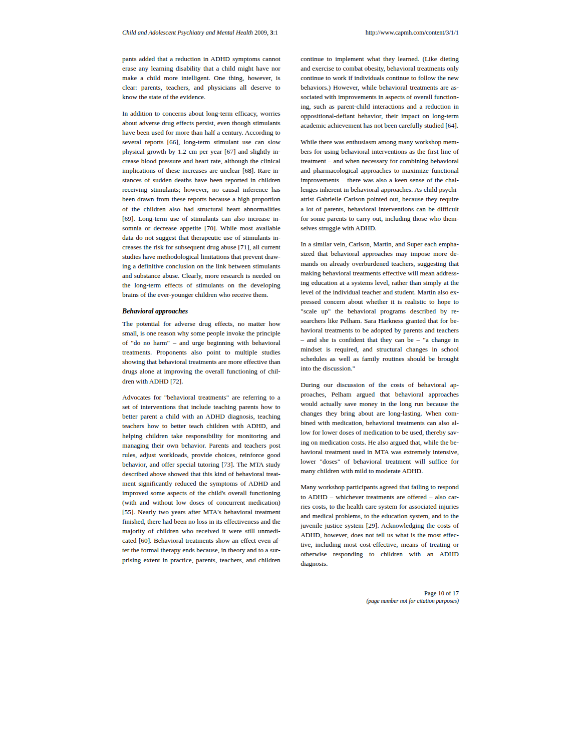Child and Adolescent Psychiatry and Mental Health 2009, 3:1
http://www.capmh.com/content/3/1/1
pants added that a reduction in ADHD symptoms cannot erase any learning disability that a child might have nor make a child more intelligent. One thing, however, is clear: parents, teachers, and physicians all deserve to know the state of the evidence.
In addition to concerns about long-term efficacy, worries about adverse drug effects persist, even though stimulants have been used for more than half a century. According to several reports [66], long-term stimulant use can slow physical growth by 1.2 cm per year [67] and slightly increase blood pressure and heart rate, although the clinical implications of these increases are unclear [68]. Rare instances of sudden deaths have been reported in children receiving stimulants; however, no causal inference has been drawn from these reports because a high proportion of the children also had structural heart abnormalities [69]. Long-term use of stimulants can also increase insomnia or decrease appetite [70]. While most available data do not suggest that therapeutic use of stimulants increases the risk for subsequent drug abuse [71], all current studies have methodological limitations that prevent drawing a definitive conclusion on the link between stimulants and substance abuse. Clearly, more research is needed on the long-term effects of stimulants on the developing brains of the ever-younger children who receive them.
Behavioral approaches
The potential for adverse drug effects, no matter how small, is one reason why some people invoke the principle of "do no harm" – and urge beginning with behavioral treatments. Proponents also point to multiple studies showing that behavioral treatments are more effective than drugs alone at improving the overall functioning of children with ADHD [72].
Advocates for "behavioral treatments" are referring to a set of interventions that include teaching parents how to better parent a child with an ADHD diagnosis, teaching teachers how to better teach children with ADHD, and helping children take responsibility for monitoring and managing their own behavior. Parents and teachers post rules, adjust workloads, provide choices, reinforce good behavior, and offer special tutoring [73]. The MTA study described above showed that this kind of behavioral treatment significantly reduced the symptoms of ADHD and improved some aspects of the child's overall functioning (with and without low doses of concurrent medication) [55]. Nearly two years after MTA's behavioral treatment finished, there had been no loss in its effectiveness and the majority of children who received it were still unmedicated [60]. Behavioral treatments show an effect even after the formal therapy ends because, in theory and to a surprising extent in practice, parents, teachers, and children continue to implement what they learned. (Like dieting and exercise to combat obesity, behavioral treatments only continue to work if individuals continue to follow the new behaviors.) However, while behavioral treatments are associated with improvements in aspects of overall functioning, such as parent-child interactions and a reduction in oppositional-defiant behavior, their impact on long-term academic achievement has not been carefully studied [64].
While there was enthusiasm among many workshop members for using behavioral interventions as the first line of treatment – and when necessary for combining behavioral and pharmacological approaches to maximize functional improvements – there was also a keen sense of the challenges inherent in behavioral approaches. As child psychiatrist Gabrielle Carlson pointed out, because they require a lot of parents, behavioral interventions can be difficult for some parents to carry out, including those who themselves struggle with ADHD.
In a similar vein, Carlson, Martin, and Super each emphasized that behavioral approaches may impose more demands on already overburdened teachers, suggesting that making behavioral treatments effective will mean addressing education at a systems level, rather than simply at the level of the individual teacher and student. Martin also expressed concern about whether it is realistic to hope to "scale up" the behavioral programs described by researchers like Pelham. Sara Harkness granted that for behavioral treatments to be adopted by parents and teachers – and she is confident that they can be – "a change in mindset is required, and structural changes in school schedules as well as family routines should be brought into the discussion."
During our discussion of the costs of behavioral approaches, Pelham argued that behavioral approaches would actually save money in the long run because the changes they bring about are long-lasting. When combined with medication, behavioral treatments can also allow for lower doses of medication to be used, thereby saving on medication costs. He also argued that, while the behavioral treatment used in MTA was extremely intensive, lower "doses" of behavioral treatment will suffice for many children with mild to moderate ADHD.
Many workshop participants agreed that failing to respond to ADHD – whichever treatments are offered – also carries costs, to the health care system for associated injuries and medical problems, to the education system, and to the juvenile justice system [29]. Acknowledging the costs of ADHD, however, does not tell us what is the most effective, including most cost-effective, means of treating or otherwise responding to children with an ADHD diagnosis.
Page 10 of 17
(page number not for citation purposes)